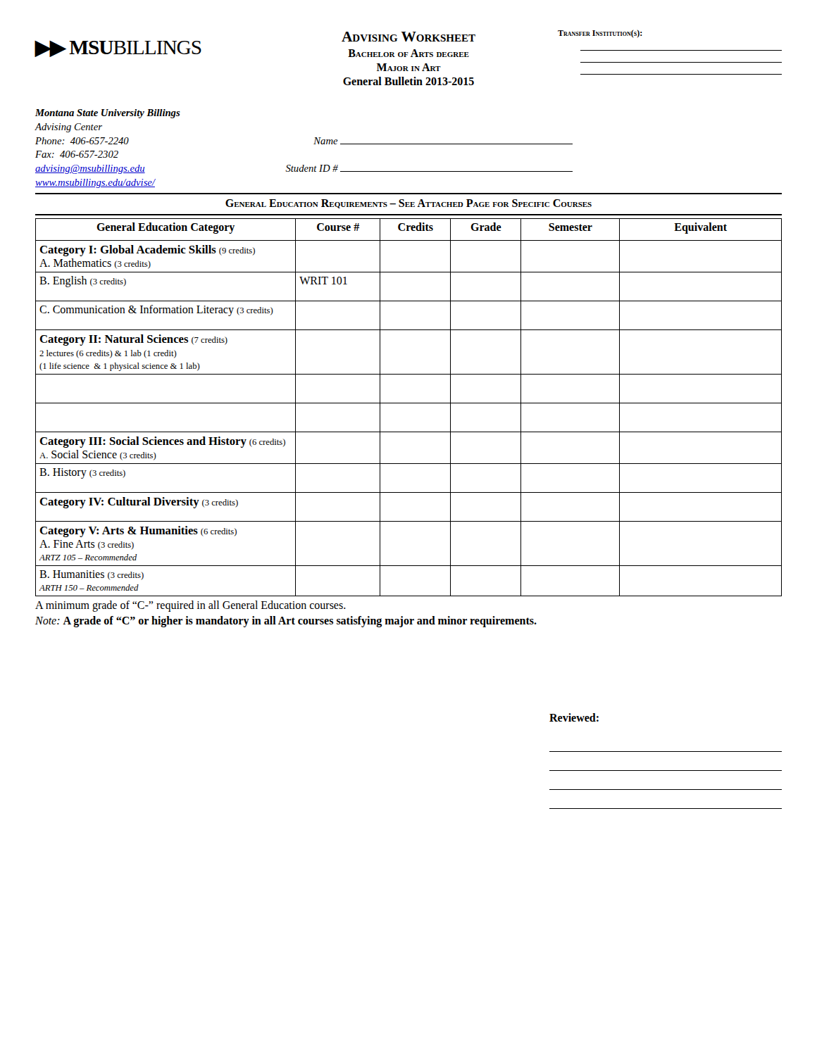▶▶ MSUBILLINGS
Advising Worksheet
Bachelor of Arts degree
Major in Art
General Bulletin 2013-2015
Transfer Institution(s):
Montana State University Billings
Advising Center
Phone: 406-657-2240 Name
Fax: 406-657-2302
advising@msubillings.edu Student ID #
www.msubillings.edu/advise/
General Education Requirements – See Attached Page for Specific Courses
| General Education Category | Course # | Credits | Grade | Semester | Equivalent |
| --- | --- | --- | --- | --- | --- |
| Category I: Global Academic Skills (9 credits) A. Mathematics (3 credits) | | | | | |
| B. English (3 credits) | WRIT 101 | | | | |
| C. Communication & Information Literacy (3 credits) | | | | | |
| Category II: Natural Sciences (7 credits) 2 lectures (6 credits) & 1 lab (1 credit) (1 life science & 1 physical science & 1 lab) | | | | | |
| Category III: Social Sciences and History (6 credits) A. Social Science (3 credits) | | | | | |
| B. History (3 credits) | | | | | |
| Category IV: Cultural Diversity (3 credits) | | | | | |
| Category V: Arts & Humanities (6 credits) A. Fine Arts (3 credits) ARTZ 105 – Recommended | | | | | |
| B. Humanities (3 credits) ARTH 150 – Recommended | | | | | |
A minimum grade of “C-” required in all General Education courses.
Note: A grade of “C” or higher is mandatory in all Art courses satisfying major and minor requirements.
Reviewed: